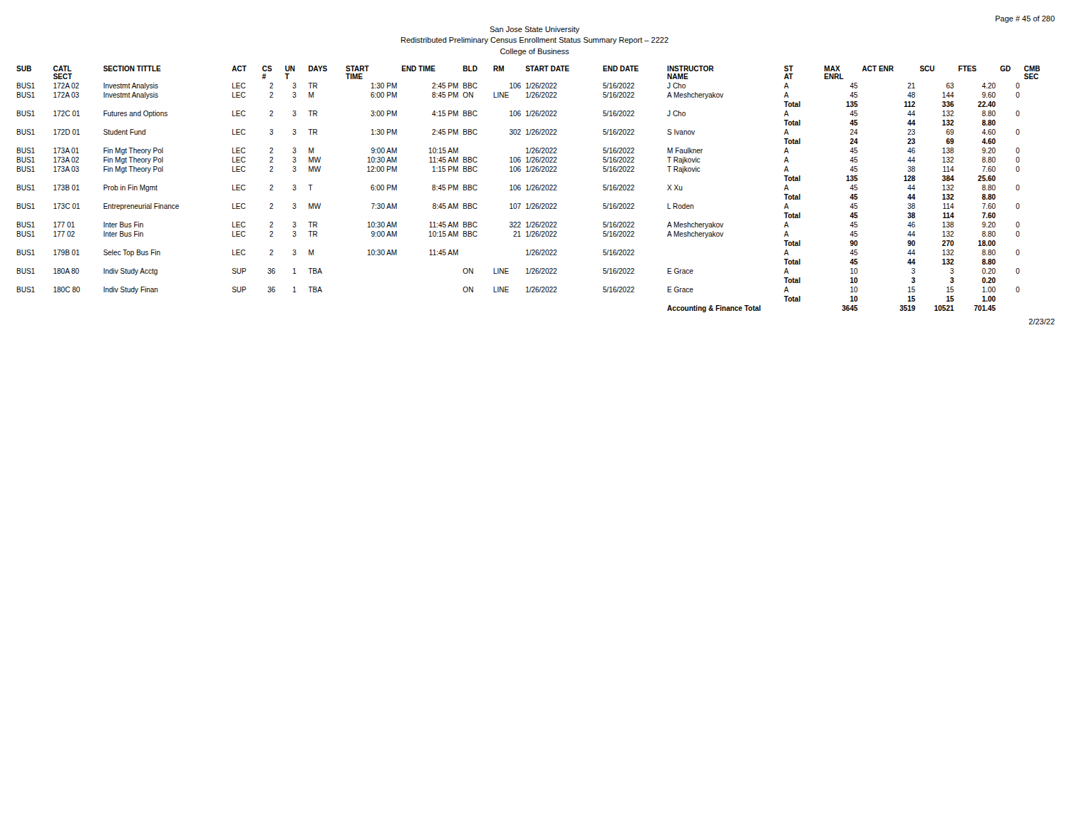Page # 45 of 280
San Jose State University
Redistributed Preliminary Census Enrollment Status Summary Report – 2222
College of Business
| SUB | CATL SECT | SECTION TITTLE | ACT | CS # | UN T | DAYS | START TIME | END TIME | BLD | RM | START DATE | END DATE | INSTRUCTOR NAME | ST AT | MAX ENRL | ACT ENR | SCU | FTES | GD | CMB SEC |
| --- | --- | --- | --- | --- | --- | --- | --- | --- | --- | --- | --- | --- | --- | --- | --- | --- | --- | --- | --- | --- |
| BUS1 | 172A 02 | Investmt Analysis | LEC | 2 | 3 | TR | 1:30 PM | 2:45 PM | BBC | 106 | 1/26/2022 | 5/16/2022 | J Cho | A | 45 | 21 | 63 | 4.20 | 0 | |
| BUS1 | 172A 03 | Investmt Analysis | LEC | 2 | 3 | M | 6:00 PM | 8:45 PM | ON | LINE | 1/26/2022 | 5/16/2022 | A Meshcheryakov | A | 45 | 48 | 144 | 9.60 | 0 | |
| | | | | | | | | | | | | | | Total | 135 | 112 | 336 | 22.40 | | |
| BUS1 | 172C 01 | Futures and Options | LEC | 2 | 3 | TR | 3:00 PM | 4:15 PM | BBC | 106 | 1/26/2022 | 5/16/2022 | J Cho | A | 45 | 44 | 132 | 8.80 | 0 | |
| | | | | | | | | | | | | | | Total | 45 | 44 | 132 | 8.80 | | |
| BUS1 | 172D 01 | Student Fund | LEC | 3 | 3 | TR | 1:30 PM | 2:45 PM | BBC | 302 | 1/26/2022 | 5/16/2022 | S Ivanov | A | 24 | 23 | 69 | 4.60 | 0 | |
| | | | | | | | | | | | | | | Total | 24 | 23 | 69 | 4.60 | | |
| BUS1 | 173A 01 | Fin Mgt Theory Pol | LEC | 2 | 3 | M | 9:00 AM | 10:15 AM | | | 1/26/2022 | 5/16/2022 | M Faulkner | A | 45 | 46 | 138 | 9.20 | 0 | |
| BUS1 | 173A 02 | Fin Mgt Theory Pol | LEC | 2 | 3 | MW | 10:30 AM | 11:45 AM | BBC | 106 | 1/26/2022 | 5/16/2022 | T Rajkovic | A | 45 | 44 | 132 | 8.80 | 0 | |
| BUS1 | 173A 03 | Fin Mgt Theory Pol | LEC | 2 | 3 | MW | 12:00 PM | 1:15 PM | BBC | 106 | 1/26/2022 | 5/16/2022 | T Rajkovic | A | 45 | 38 | 114 | 7.60 | 0 | |
| | | | | | | | | | | | | | | Total | 135 | 128 | 384 | 25.60 | | |
| BUS1 | 173B 01 | Prob in Fin Mgmt | LEC | 2 | 3 | T | 6:00 PM | 8:45 PM | BBC | 106 | 1/26/2022 | 5/16/2022 | X Xu | A | 45 | 44 | 132 | 8.80 | 0 | |
| | | | | | | | | | | | | | | Total | 45 | 44 | 132 | 8.80 | | |
| BUS1 | 173C 01 | Entrepreneurial Finance | LEC | 2 | 3 | MW | 7:30 AM | 8:45 AM | BBC | 107 | 1/26/2022 | 5/16/2022 | L Roden | A | 45 | 38 | 114 | 7.60 | 0 | |
| | | | | | | | | | | | | | | Total | 45 | 38 | 114 | 7.60 | | |
| BUS1 | 177 01 | Inter Bus Fin | LEC | 2 | 3 | TR | 10:30 AM | 11:45 AM | BBC | 322 | 1/26/2022 | 5/16/2022 | A Meshcheryakov | A | 45 | 46 | 138 | 9.20 | 0 | |
| BUS1 | 177 02 | Inter Bus Fin | LEC | 2 | 3 | TR | 9:00 AM | 10:15 AM | BBC | 21 | 1/26/2022 | 5/16/2022 | A Meshcheryakov | A | 45 | 44 | 132 | 8.80 | 0 | |
| | | | | | | | | | | | | | | Total | 90 | 90 | 270 | 18.00 | | |
| BUS1 | 179B 01 | Selec Top Bus Fin | LEC | 2 | 3 | M | 10:30 AM | 11:45 AM | | | 1/26/2022 | 5/16/2022 | | A | 45 | 44 | 132 | 8.80 | 0 | |
| | | | | | | | | | | | | | | Total | 45 | 44 | 132 | 8.80 | | |
| BUS1 | 180A 80 | Indiv Study Acctg | SUP | 36 | 1 | TBA | | | ON | LINE | 1/26/2022 | 5/16/2022 | E Grace | A | 10 | 3 | 3 | 0.20 | 0 | |
| | | | | | | | | | | | | | | Total | 10 | 3 | 3 | 0.20 | | |
| BUS1 | 180C 80 | Indiv Study Finan | SUP | 36 | 1 | TBA | | | ON | LINE | 1/26/2022 | 5/16/2022 | E Grace | A | 10 | 15 | 15 | 1.00 | 0 | |
| | | | | | | | | | | | | | | Total | 10 | 15 | 15 | 1.00 | | |
| | | | | | | | | | | | | | Accounting & Finance Total | 3645 | 3519 | 10521 | 701.45 | | |
2/23/22